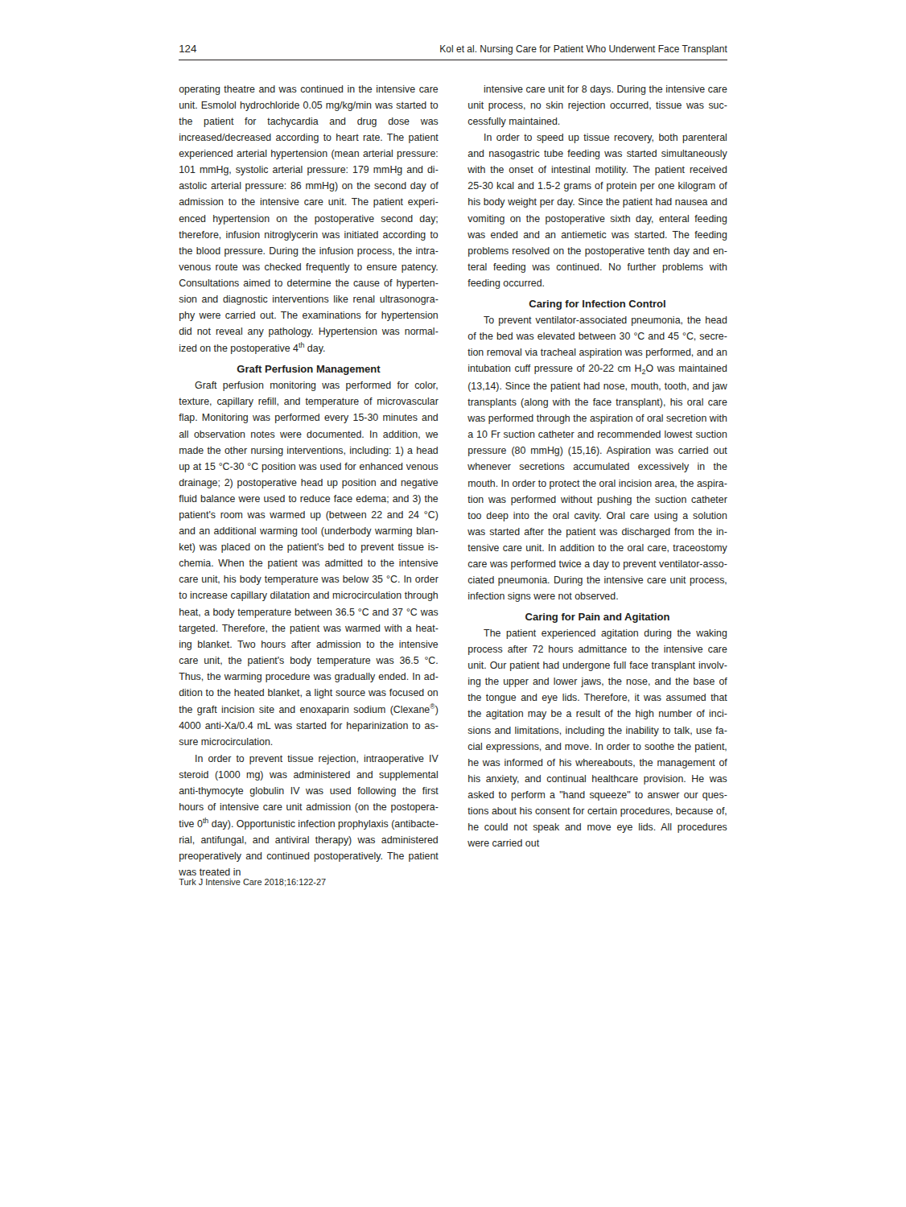124 Kol et al. Nursing Care for Patient Who Underwent Face Transplant
operating theatre and was continued in the intensive care unit. Esmolol hydrochloride 0.05 mg/kg/min was started to the patient for tachycardia and drug dose was increased/decreased according to heart rate. The patient experienced arterial hypertension (mean arterial pressure: 101 mmHg, systolic arterial pressure: 179 mmHg and diastolic arterial pressure: 86 mmHg) on the second day of admission to the intensive care unit. The patient experienced hypertension on the postoperative second day; therefore, infusion nitroglycerin was initiated according to the blood pressure. During the infusion process, the intravenous route was checked frequently to ensure patency. Consultations aimed to determine the cause of hypertension and diagnostic interventions like renal ultrasonography were carried out. The examinations for hypertension did not reveal any pathology. Hypertension was normalized on the postoperative 4th day.
Graft Perfusion Management
Graft perfusion monitoring was performed for color, texture, capillary refill, and temperature of microvascular flap. Monitoring was performed every 15-30 minutes and all observation notes were documented. In addition, we made the other nursing interventions, including: 1) a head up at 15 °C-30 °C position was used for enhanced venous drainage; 2) postoperative head up position and negative fluid balance were used to reduce face edema; and 3) the patient's room was warmed up (between 22 and 24 °C) and an additional warming tool (underbody warming blanket) was placed on the patient's bed to prevent tissue ischemia. When the patient was admitted to the intensive care unit, his body temperature was below 35 °C. In order to increase capillary dilatation and microcirculation through heat, a body temperature between 36.5 °C and 37 °C was targeted. Therefore, the patient was warmed with a heating blanket. Two hours after admission to the intensive care unit, the patient's body temperature was 36.5 °C. Thus, the warming procedure was gradually ended. In addition to the heated blanket, a light source was focused on the graft incision site and enoxaparin sodium (Clexane®) 4000 anti-Xa/0.4 mL was started for heparinization to assure microcirculation.
In order to prevent tissue rejection, intraoperative IV steroid (1000 mg) was administered and supplemental anti-thymocyte globulin IV was used following the first hours of intensive care unit admission (on the postoperative 0th day). Opportunistic infection prophylaxis (antibacterial, antifungal, and antiviral therapy) was administered preoperatively and continued postoperatively. The patient was treated in
intensive care unit for 8 days. During the intensive care unit process, no skin rejection occurred, tissue was successfully maintained.
In order to speed up tissue recovery, both parenteral and nasogastric tube feeding was started simultaneously with the onset of intestinal motility. The patient received 25-30 kcal and 1.5-2 grams of protein per one kilogram of his body weight per day. Since the patient had nausea and vomiting on the postoperative sixth day, enteral feeding was ended and an antiemetic was started. The feeding problems resolved on the postoperative tenth day and enteral feeding was continued. No further problems with feeding occurred.
Caring for Infection Control
To prevent ventilator-associated pneumonia, the head of the bed was elevated between 30 °C and 45 °C, secretion removal via tracheal aspiration was performed, and an intubation cuff pressure of 20-22 cm H2O was maintained (13,14). Since the patient had nose, mouth, tooth, and jaw transplants (along with the face transplant), his oral care was performed through the aspiration of oral secretion with a 10 Fr suction catheter and recommended lowest suction pressure (80 mmHg) (15,16). Aspiration was carried out whenever secretions accumulated excessively in the mouth. In order to protect the oral incision area, the aspiration was performed without pushing the suction catheter too deep into the oral cavity. Oral care using a solution was started after the patient was discharged from the intensive care unit. In addition to the oral care, traceostomy care was performed twice a day to prevent ventilator-associated pneumonia. During the intensive care unit process, infection signs were not observed.
Caring for Pain and Agitation
The patient experienced agitation during the waking process after 72 hours admittance to the intensive care unit. Our patient had undergone full face transplant involving the upper and lower jaws, the nose, and the base of the tongue and eye lids. Therefore, it was assumed that the agitation may be a result of the high number of incisions and limitations, including the inability to talk, use facial expressions, and move. In order to soothe the patient, he was informed of his whereabouts, the management of his anxiety, and continual healthcare provision. He was asked to perform a "hand squeeze" to answer our questions about his consent for certain procedures, because of, he could not speak and move eye lids. All procedures were carried out
Turk J Intensive Care 2018;16:122-27